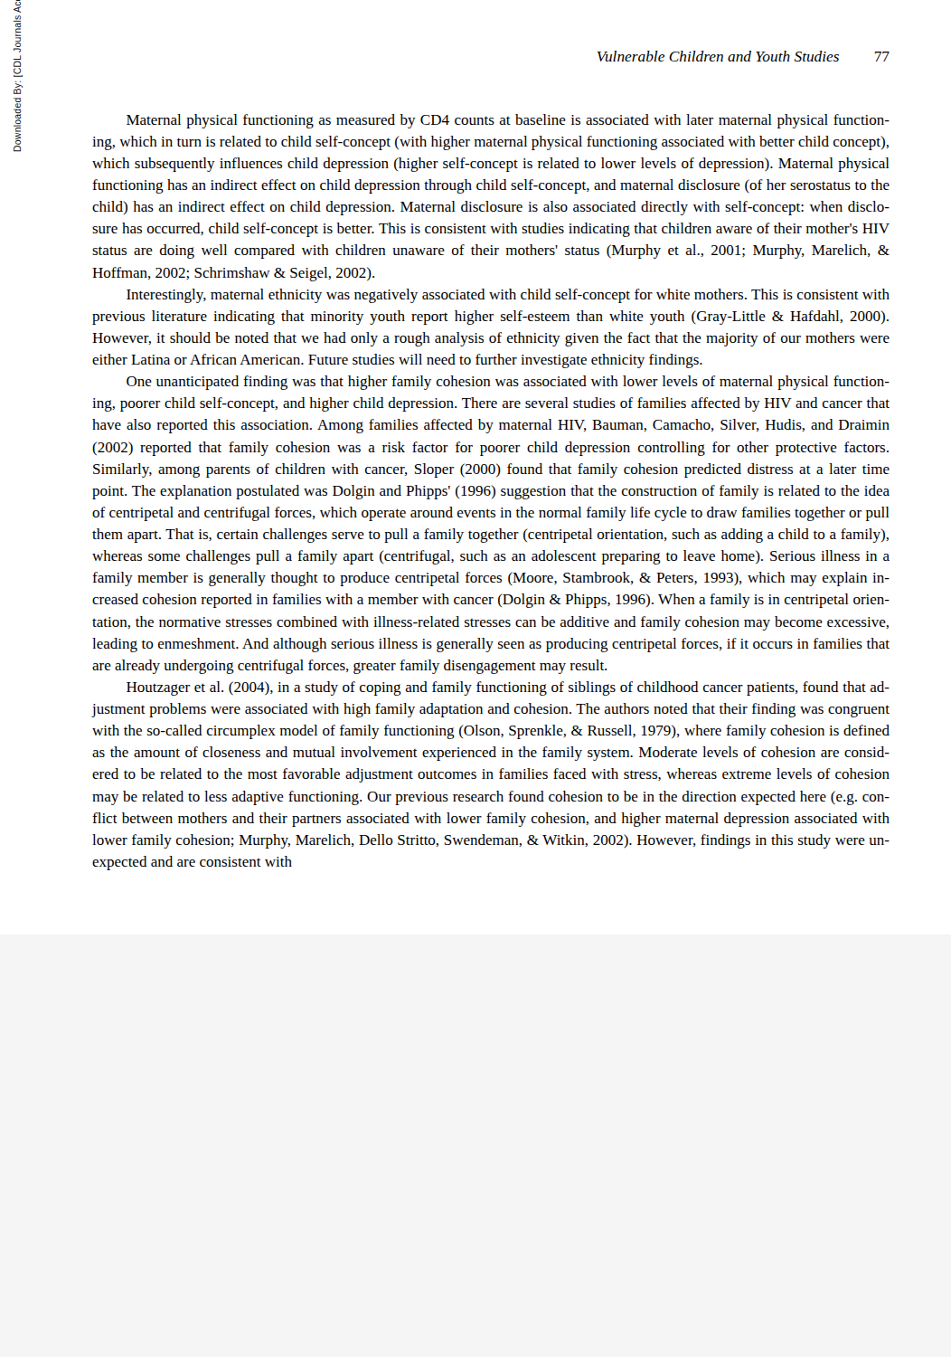Downloaded By: [CDL Journals Account] At: 23:16 7 April 2009
Vulnerable Children and Youth Studies 77
Maternal physical functioning as measured by CD4 counts at baseline is associated with later maternal physical functioning, which in turn is related to child self-concept (with higher maternal physical functioning associated with better child concept), which subsequently influences child depression (higher self-concept is related to lower levels of depression). Maternal physical functioning has an indirect effect on child depression through child self-concept, and maternal disclosure (of her serostatus to the child) has an indirect effect on child depression. Maternal disclosure is also associated directly with self-concept: when disclosure has occurred, child self-concept is better. This is consistent with studies indicating that children aware of their mother's HIV status are doing well compared with children unaware of their mothers' status (Murphy et al., 2001; Murphy, Marelich, & Hoffman, 2002; Schrimshaw & Seigel, 2002).
Interestingly, maternal ethnicity was negatively associated with child self-concept for white mothers. This is consistent with previous literature indicating that minority youth report higher self-esteem than white youth (Gray-Little & Hafdahl, 2000). However, it should be noted that we had only a rough analysis of ethnicity given the fact that the majority of our mothers were either Latina or African American. Future studies will need to further investigate ethnicity findings.
One unanticipated finding was that higher family cohesion was associated with lower levels of maternal physical functioning, poorer child self-concept, and higher child depression. There are several studies of families affected by HIV and cancer that have also reported this association. Among families affected by maternal HIV, Bauman, Camacho, Silver, Hudis, and Draimin (2002) reported that family cohesion was a risk factor for poorer child depression controlling for other protective factors. Similarly, among parents of children with cancer, Sloper (2000) found that family cohesion predicted distress at a later time point. The explanation postulated was Dolgin and Phipps' (1996) suggestion that the construction of family is related to the idea of centripetal and centrifugal forces, which operate around events in the normal family life cycle to draw families together or pull them apart. That is, certain challenges serve to pull a family together (centripetal orientation, such as adding a child to a family), whereas some challenges pull a family apart (centrifugal, such as an adolescent preparing to leave home). Serious illness in a family member is generally thought to produce centripetal forces (Moore, Stambrook, & Peters, 1993), which may explain increased cohesion reported in families with a member with cancer (Dolgin & Phipps, 1996). When a family is in centripetal orientation, the normative stresses combined with illness-related stresses can be additive and family cohesion may become excessive, leading to enmeshment. And although serious illness is generally seen as producing centripetal forces, if it occurs in families that are already undergoing centrifugal forces, greater family disengagement may result.
Houtzager et al. (2004), in a study of coping and family functioning of siblings of childhood cancer patients, found that adjustment problems were associated with high family adaptation and cohesion. The authors noted that their finding was congruent with the so-called circumplex model of family functioning (Olson, Sprenkle, & Russell, 1979), where family cohesion is defined as the amount of closeness and mutual involvement experienced in the family system. Moderate levels of cohesion are considered to be related to the most favorable adjustment outcomes in families faced with stress, whereas extreme levels of cohesion may be related to less adaptive functioning. Our previous research found cohesion to be in the direction expected here (e.g. conflict between mothers and their partners associated with lower family cohesion, and higher maternal depression associated with lower family cohesion; Murphy, Marelich, Dello Stritto, Swendeman, & Witkin, 2002). However, findings in this study were unexpected and are consistent with